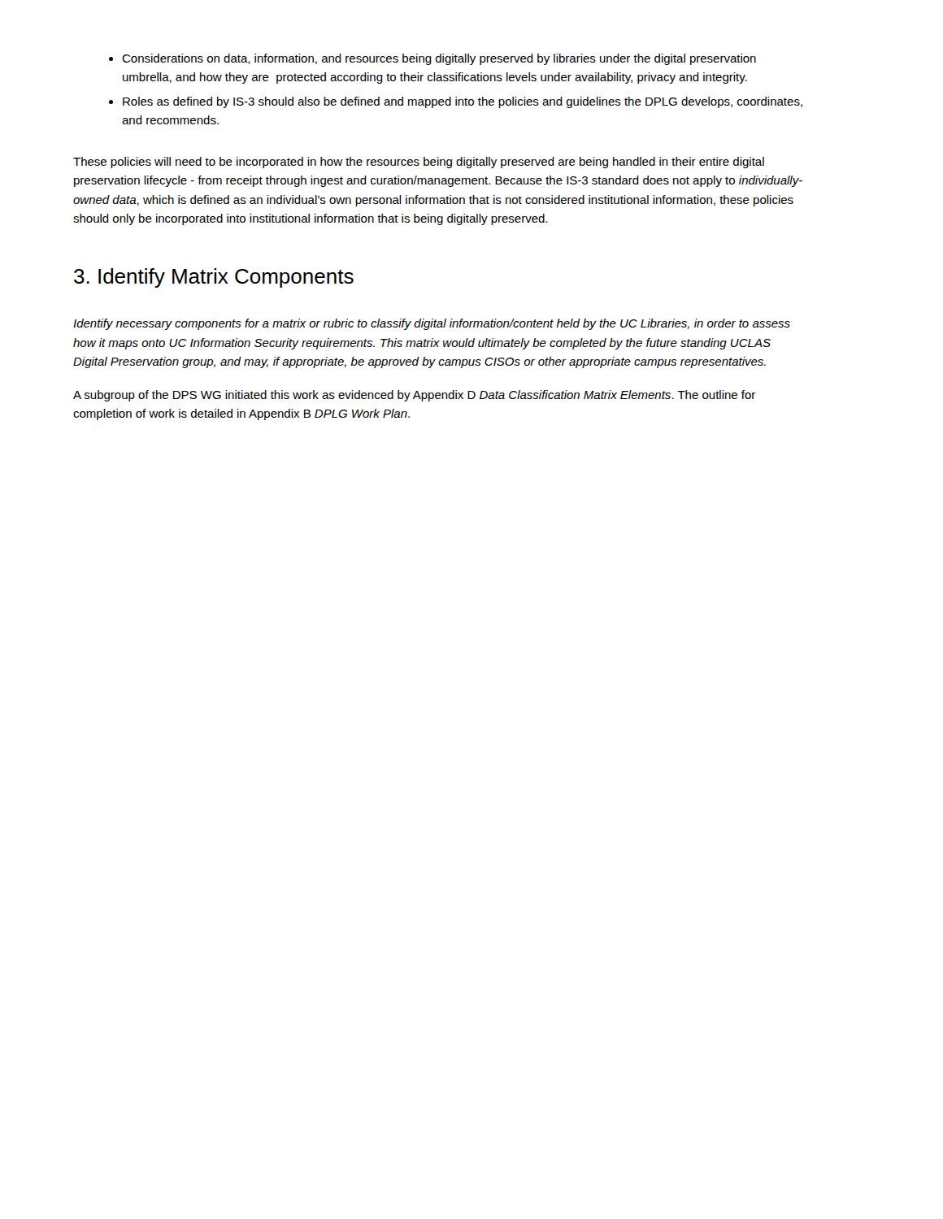Considerations on data, information, and resources being digitally preserved by libraries under the digital preservation umbrella, and how they are protected according to their classifications levels under availability, privacy and integrity.
Roles as defined by IS-3 should also be defined and mapped into the policies and guidelines the DPLG develops, coordinates, and recommends.
These policies will need to be incorporated in how the resources being digitally preserved are being handled in their entire digital preservation lifecycle - from receipt through ingest and curation/management. Because the IS-3 standard does not apply to individually-owned data, which is defined as an individual’s own personal information that is not considered institutional information, these policies should only be incorporated into institutional information that is being digitally preserved.
3. Identify Matrix Components
Identify necessary components for a matrix or rubric to classify digital information/content held by the UC Libraries, in order to assess how it maps onto UC Information Security requirements. This matrix would ultimately be completed by the future standing UCLAS Digital Preservation group, and may, if appropriate, be approved by campus CISOs or other appropriate campus representatives.
A subgroup of the DPS WG initiated this work as evidenced by Appendix D Data Classification Matrix Elements. The outline for completion of work is detailed in Appendix B DPLG Work Plan.